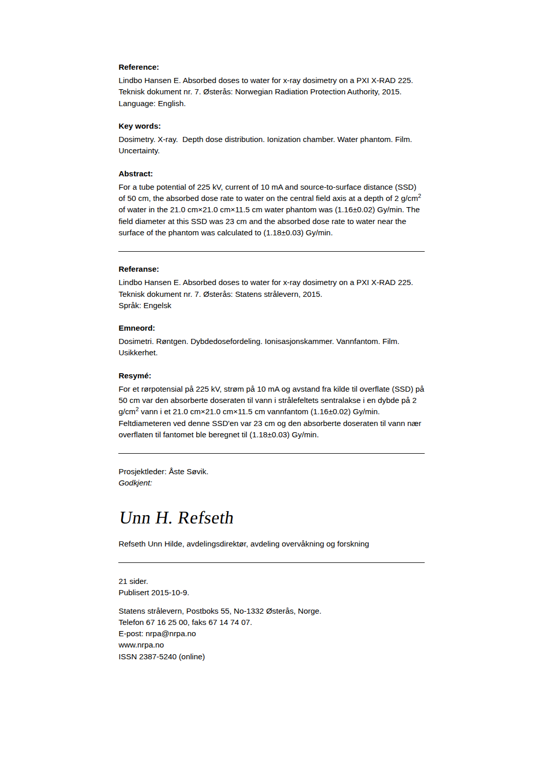Reference:
Lindbo Hansen E. Absorbed doses to water for x-ray dosimetry on a PXI X-RAD 225.
Teknisk dokument nr. 7. Østerås: Norwegian Radiation Protection Authority, 2015.
Language: English.
Key words:
Dosimetry. X-ray. Depth dose distribution. Ionization chamber. Water phantom. Film.
Uncertainty.
Abstract:
For a tube potential of 225 kV, current of 10 mA and source-to-surface distance (SSD) of 50 cm, the absorbed dose rate to water on the central field axis at a depth of 2 g/cm2 of water in the 21.0 cm×21.0 cm×11.5 cm water phantom was (1.16±0.02) Gy/min. The field diameter at this SSD was 23 cm and the absorbed dose rate to water near the surface of the phantom was calculated to (1.18±0.03) Gy/min.
Referanse:
Lindbo Hansen E. Absorbed doses to water for x-ray dosimetry on a PXI X-RAD 225.
Teknisk dokument nr. 7. Østerås: Statens strålevern, 2015.
Språk: Engelsk
Emneord:
Dosimetri. Røntgen. Dybdedosefordeling. Ionisasjonskammer. Vannfantom. Film. Usikkerhet.
Resymé:
For et rørpotensial på 225 kV, strøm på 10 mA og avstand fra kilde til overflate (SSD) på 50 cm var den absorberte doseraten til vann i strålefeltets sentralakse i en dybde på 2 g/cm2 vann i et 21.0 cm×21.0 cm×11.5 cm vannfantom (1.16±0.02) Gy/min. Feltdiameteren ved denne SSD'en var 23 cm og den absorberte doseraten til vann nær overflaten til fantomet ble beregnet til (1.18±0.03) Gy/min.
Prosjektleder: Åste Søvik.
Godkjent:
Unn H. Refseth
Refseth Unn Hilde, avdelingsdirektør, avdeling overvåkning og forskning
21 sider.
Publisert 2015-10-9.
Statens strålevern, Postboks 55, No-1332 Østerås, Norge.
Telefon 67 16 25 00, faks 67 14 74 07.
E-post: nrpa@nrpa.no
www.nrpa.no
ISSN 2387-5240 (online)